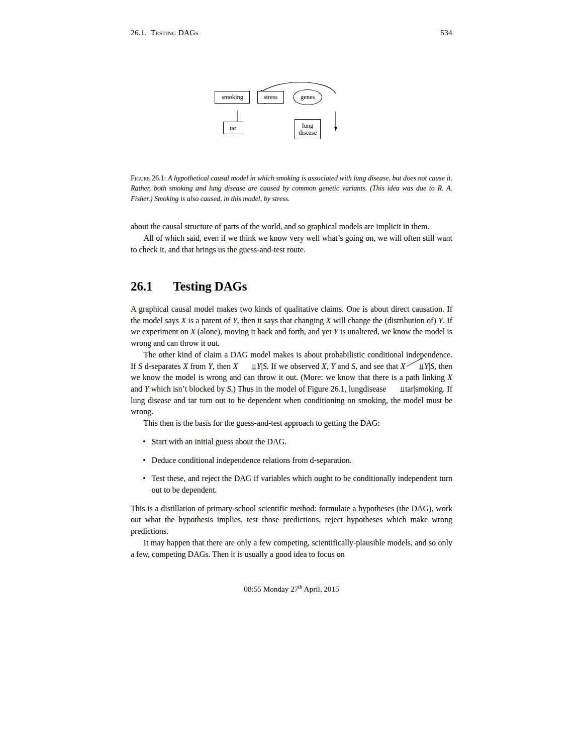26.1. Testing DAGs 534
smoking
stress
genes
tar
lung
disease
Figure 26.1: A hypothetical causal model in which smoking is associated with lung disease, but does not cause it. Rather, both smoking and lung disease are caused by common genetic variants. (This idea was due to R. A. Fisher.) Smoking is also caused, in this model, by stress.
about the causal structure of parts of the world, and so graphical models are implicit in them.
All of which said, even if we think we know very well what’s going on, we will often still want to check it, and that brings us the guess-and-test route.
26.1 Testing DAGs
A graphical causal model makes two kinds of qualitative claims. One is about direct causation. If the model says X is a parent of Y, then it says that changing X will change the (distribution of) Y. If we experiment on X (alone), moving it back and forth, and yet Y is unaltered, we know the model is wrong and can throw it out.
The other kind of claim a DAG model makes is about probabilistic conditional independence. If S d-separates X from Y, then X Y|S. If we observed X, Y and S, and see that X Y|S, then we know the model is wrong and can throw it out. (More: we know that there is a path linking X and Y which isn’t blocked by S.) Thus in the model of Figure 26.1, lungdisease tar|smoking. If lung disease and tar turn out to be dependent when conditioning on smoking, the model must be wrong.
This then is the basis for the guess-and-test approach to getting the DAG:
Start with an initial guess about the DAG.
Deduce conditional independence relations from d-separation.
Test these, and reject the DAG if variables which ought to be conditionally independent turn out to be dependent.
This is a distillation of primary-school scientific method: formulate a hypotheses (the DAG), work out what the hypothesis implies, test those predictions, reject hypotheses which make wrong predictions.
It may happen that there are only a few competing, scientifically-plausible models, and so only a few, competing DAGs. Then it is usually a good idea to focus on
08:55 Monday 27th April, 2015